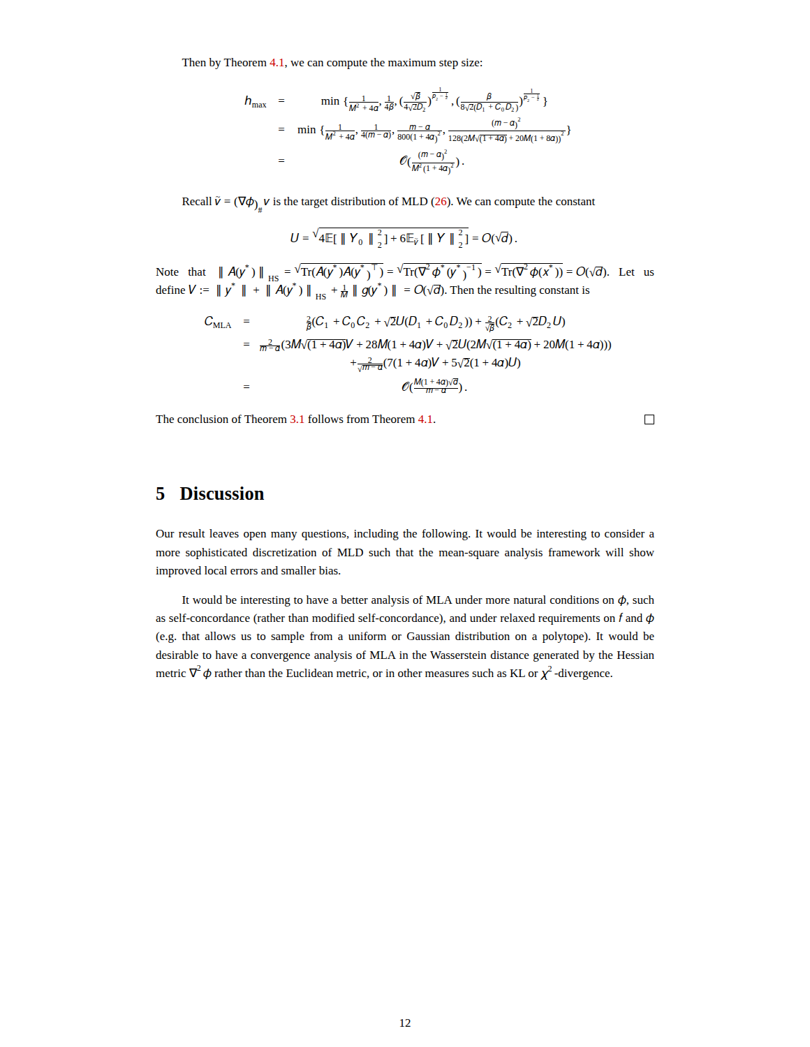Then by Theorem 4.1, we can compute the maximum step size:
hmax = min { 1M2+4α , 14β , (β42D2) 1p2−12 , (β82(D1+C0D2)) 1p2−12 } = min { 1M2+4α , 14(m−α) , m−α800(1+4α)2 , (m−α)2 128(2M(1+4α)+20M(1+8α))2 } = 𝒪 ( (m−α)2 M2(1+4α)2 ) .
Recall ν~=(∇ϕ)#ν is the target distribution of MLD (26). We can compute the constant
U= 4𝔼[∥Y0∥22] + 6𝔼ν~[∥Y∥22] =O(d).
Note that ∥A(y*)∥HS=Tr(A(y*)A(y*)⊤)=Tr(∇2ϕ*(y*)−1)=Tr(∇2ϕ(x*))=O(d). Let us define V:=∥y*∥+∥A(y*)∥HS+1M∥g(y*)∥=O(d). Then the resulting constant is
CMLA = 2β ( C1+C0C2 +2U(D1+C0D2) ) + 2β (C2+2D2U) = 2m−α ( 3M(1+4α)V +28M(1+4α)V +2U (2M(1+4α)+20M(1+4α)) ) + 2m−α (7(1+4α)V+52(1+4α)U) = 𝒪 ( M(1+4α)d m−α ) .
The conclusion of Theorem 3.1 follows from Theorem 4.1.
5 Discussion
Our result leaves open many questions, including the following. It would be interesting to consider a more sophisticated discretization of MLD such that the mean-square analysis framework will show improved local errors and smaller bias.
It would be interesting to have a better analysis of MLA under more natural conditions on ϕ, such as self-concordance (rather than modified self-concordance), and under relaxed requirements on f and ϕ (e.g. that allows us to sample from a uniform or Gaussian distribution on a polytope). It would be desirable to have a convergence analysis of MLA in the Wasserstein distance generated by the Hessian metric ∇2ϕ rather than the Euclidean metric, or in other measures such as KL or χ2-divergence.
12